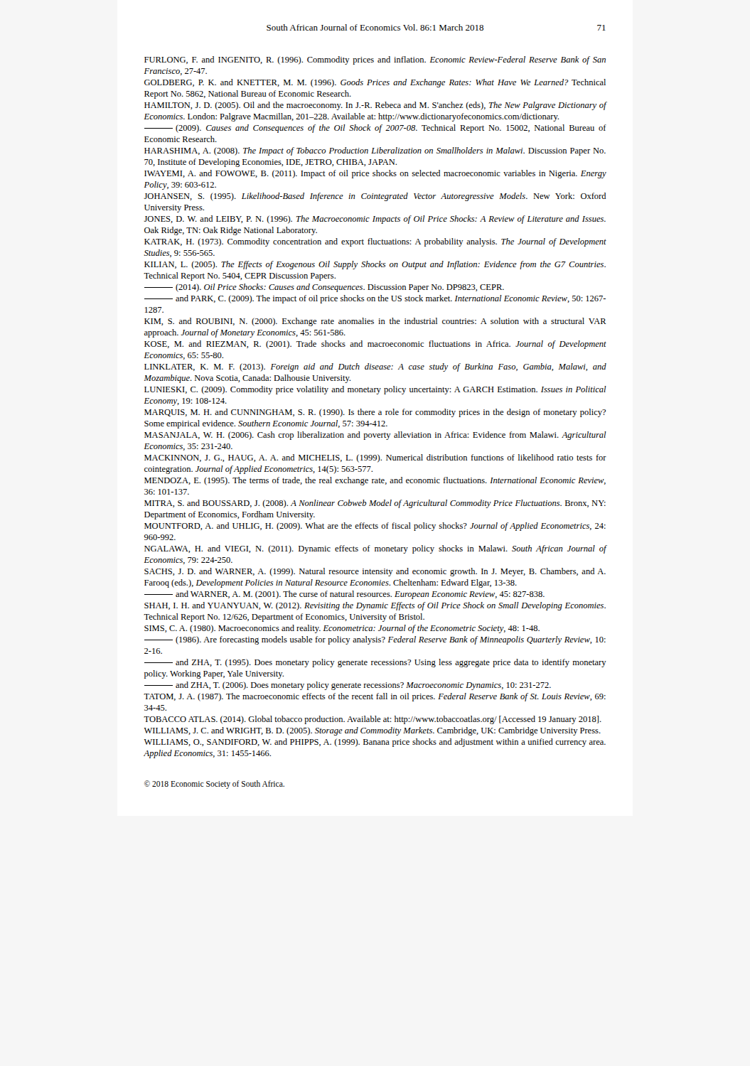South African Journal of Economics Vol. 86:1 March 2018 71
FURLONG, F. and INGENITO, R. (1996). Commodity prices and inflation. Economic Review-Federal Reserve Bank of San Francisco, 27-47.
GOLDBERG, P. K. and KNETTER, M. M. (1996). Goods Prices and Exchange Rates: What Have We Learned? Technical Report No. 5862, National Bureau of Economic Research.
HAMILTON, J. D. (2005). Oil and the macroeconomy. In J.-R. Rebeca and M. S'anchez (eds), The New Palgrave Dictionary of Economics. London: Palgrave Macmillan, 201–228. Available at: http://www.dictionaryofeconomics.com/dictionary.
(2009). Causes and Consequences of the Oil Shock of 2007-08. Technical Report No. 15002, National Bureau of Economic Research.
HARASHIMA, A. (2008). The Impact of Tobacco Production Liberalization on Smallholders in Malawi. Discussion Paper No. 70, Institute of Developing Economies, IDE, JETRO, CHIBA, JAPAN.
IWAYEMI, A. and FOWOWE, B. (2011). Impact of oil price shocks on selected macroeconomic variables in Nigeria. Energy Policy, 39: 603-612.
JOHANSEN, S. (1995). Likelihood-Based Inference in Cointegrated Vector Autoregressive Models. New York: Oxford University Press.
JONES, D. W. and LEIBY, P. N. (1996). The Macroeconomic Impacts of Oil Price Shocks: A Review of Literature and Issues. Oak Ridge, TN: Oak Ridge National Laboratory.
KATRAK, H. (1973). Commodity concentration and export fluctuations: A probability analysis. The Journal of Development Studies, 9: 556-565.
KILIAN, L. (2005). The Effects of Exogenous Oil Supply Shocks on Output and Inflation: Evidence from the G7 Countries. Technical Report No. 5404, CEPR Discussion Papers.
(2014). Oil Price Shocks: Causes and Consequences. Discussion Paper No. DP9823, CEPR.
and PARK, C. (2009). The impact of oil price shocks on the US stock market. International Economic Review, 50: 1267-1287.
KIM, S. and ROUBINI, N. (2000). Exchange rate anomalies in the industrial countries: A solution with a structural VAR approach. Journal of Monetary Economics, 45: 561-586.
KOSE, M. and RIEZMAN, R. (2001). Trade shocks and macroeconomic fluctuations in Africa. Journal of Development Economics, 65: 55-80.
LINKLATER, K. M. F. (2013). Foreign aid and Dutch disease: A case study of Burkina Faso, Gambia, Malawi, and Mozambique. Nova Scotia, Canada: Dalhousie University.
LUNIESKI, C. (2009). Commodity price volatility and monetary policy uncertainty: A GARCH Estimation. Issues in Political Economy, 19: 108-124.
MARQUIS, M. H. and CUNNINGHAM, S. R. (1990). Is there a role for commodity prices in the design of monetary policy? Some empirical evidence. Southern Economic Journal, 57: 394-412.
MASANJALA, W. H. (2006). Cash crop liberalization and poverty alleviation in Africa: Evidence from Malawi. Agricultural Economics, 35: 231-240.
MACKINNON, J. G., HAUG, A. A. and MICHELIS, L. (1999). Numerical distribution functions of likelihood ratio tests for cointegration. Journal of Applied Econometrics, 14(5): 563-577.
MENDOZA, E. (1995). The terms of trade, the real exchange rate, and economic fluctuations. International Economic Review, 36: 101-137.
MITRA, S. and BOUSSARD, J. (2008). A Nonlinear Cobweb Model of Agricultural Commodity Price Fluctuations. Bronx, NY: Department of Economics, Fordham University.
MOUNTFORD, A. and UHLIG, H. (2009). What are the effects of fiscal policy shocks? Journal of Applied Econometrics, 24: 960-992.
NGALAWA, H. and VIEGI, N. (2011). Dynamic effects of monetary policy shocks in Malawi. South African Journal of Economics, 79: 224-250.
SACHS, J. D. and WARNER, A. (1999). Natural resource intensity and economic growth. In J. Meyer, B. Chambers, and A. Farooq (eds.), Development Policies in Natural Resource Economies. Cheltenham: Edward Elgar, 13-38.
and WARNER, A. M. (2001). The curse of natural resources. European Economic Review, 45: 827-838.
SHAH, I. H. and YUANYUAN, W. (2012). Revisiting the Dynamic Effects of Oil Price Shock on Small Developing Economies. Technical Report No. 12/626, Department of Economics, University of Bristol.
SIMS, C. A. (1980). Macroeconomics and reality. Econometrica: Journal of the Econometric Society, 48: 1-48.
(1986). Are forecasting models usable for policy analysis? Federal Reserve Bank of Minneapolis Quarterly Review, 10: 2-16.
and ZHA, T. (1995). Does monetary policy generate recessions? Using less aggregate price data to identify monetary policy. Working Paper, Yale University.
and ZHA, T. (2006). Does monetary policy generate recessions? Macroeconomic Dynamics, 10: 231-272.
TATOM, J. A. (1987). The macroeconomic effects of the recent fall in oil prices. Federal Reserve Bank of St. Louis Review, 69: 34-45.
TOBACCO ATLAS. (2014). Global tobacco production. Available at: http://www.tobaccoatlas.org/ [Accessed 19 January 2018].
WILLIAMS, J. C. and WRIGHT, B. D. (2005). Storage and Commodity Markets. Cambridge, UK: Cambridge University Press.
WILLIAMS, O., SANDIFORD, W. and PHIPPS, A. (1999). Banana price shocks and adjustment within a unified currency area. Applied Economics, 31: 1455-1466.
© 2018 Economic Society of South Africa.